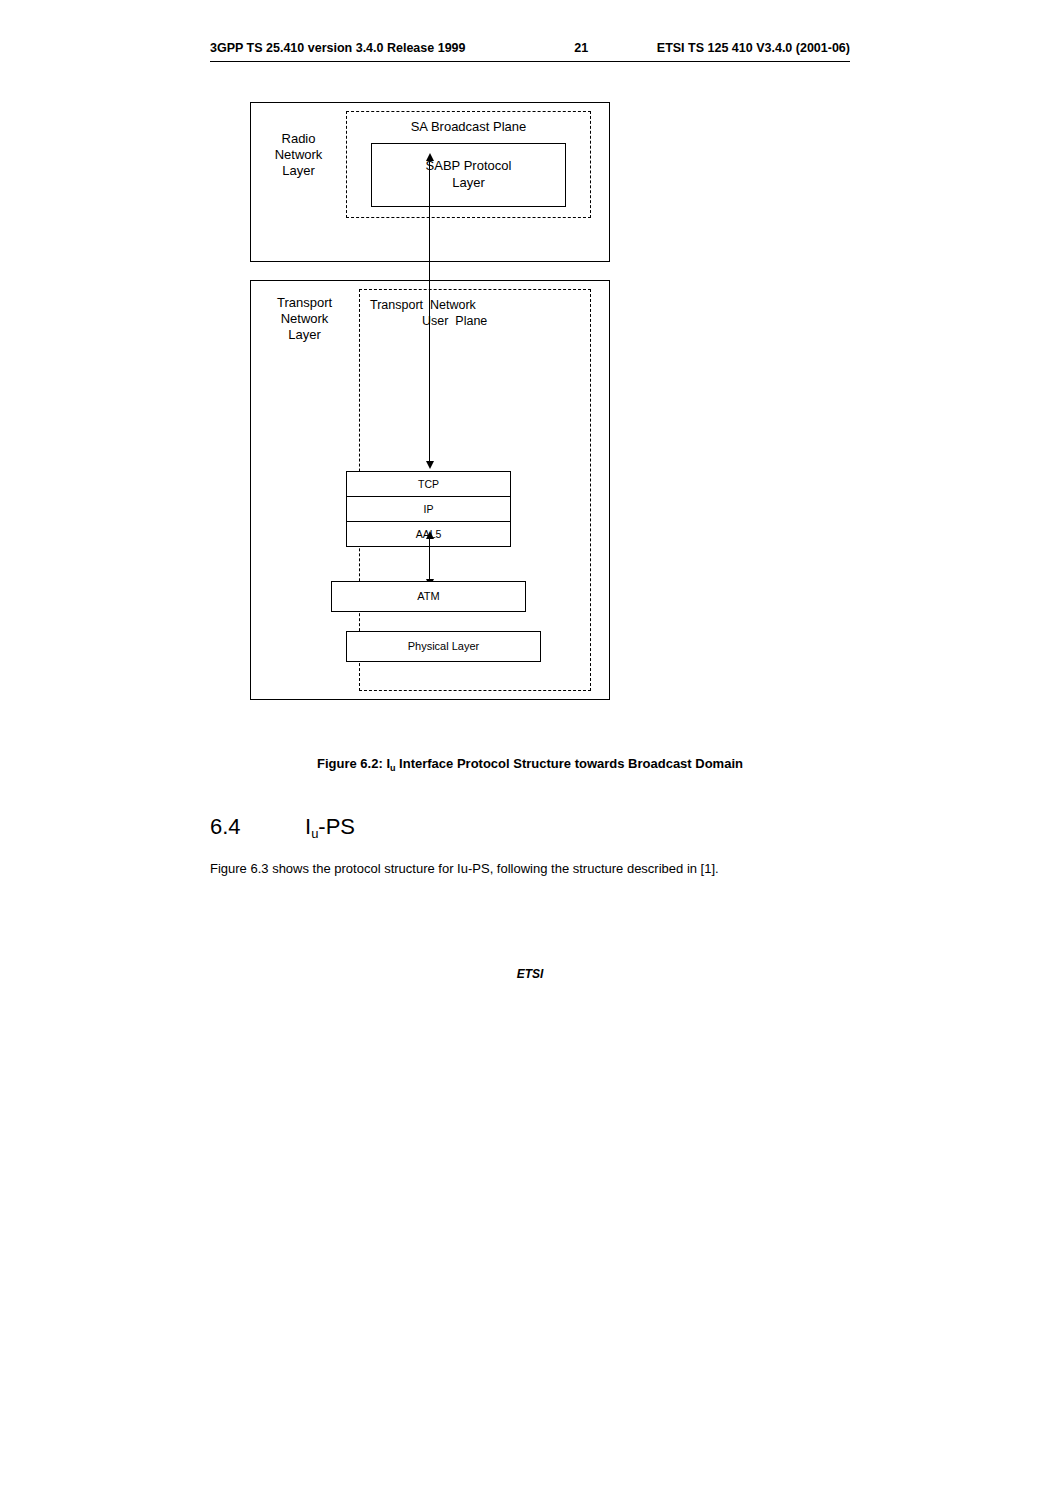3GPP TS 25.410 version 3.4.0 Release 1999
21
ETSI TS 125 410 V3.4.0 (2001-06)
Radio
Network
Layer
SA Broadcast Plane
SABP Protocol
Layer
Transport
Network
Layer
Transport Network
User Plane
TCP
IP
AAL5
ATM
Physical Layer
Figure 6.2: Iu Interface Protocol Structure towards Broadcast Domain
6.4 Iu-PS
Figure 6.3 shows the protocol structure for Iu-PS, following the structure described in [1].
ETSI